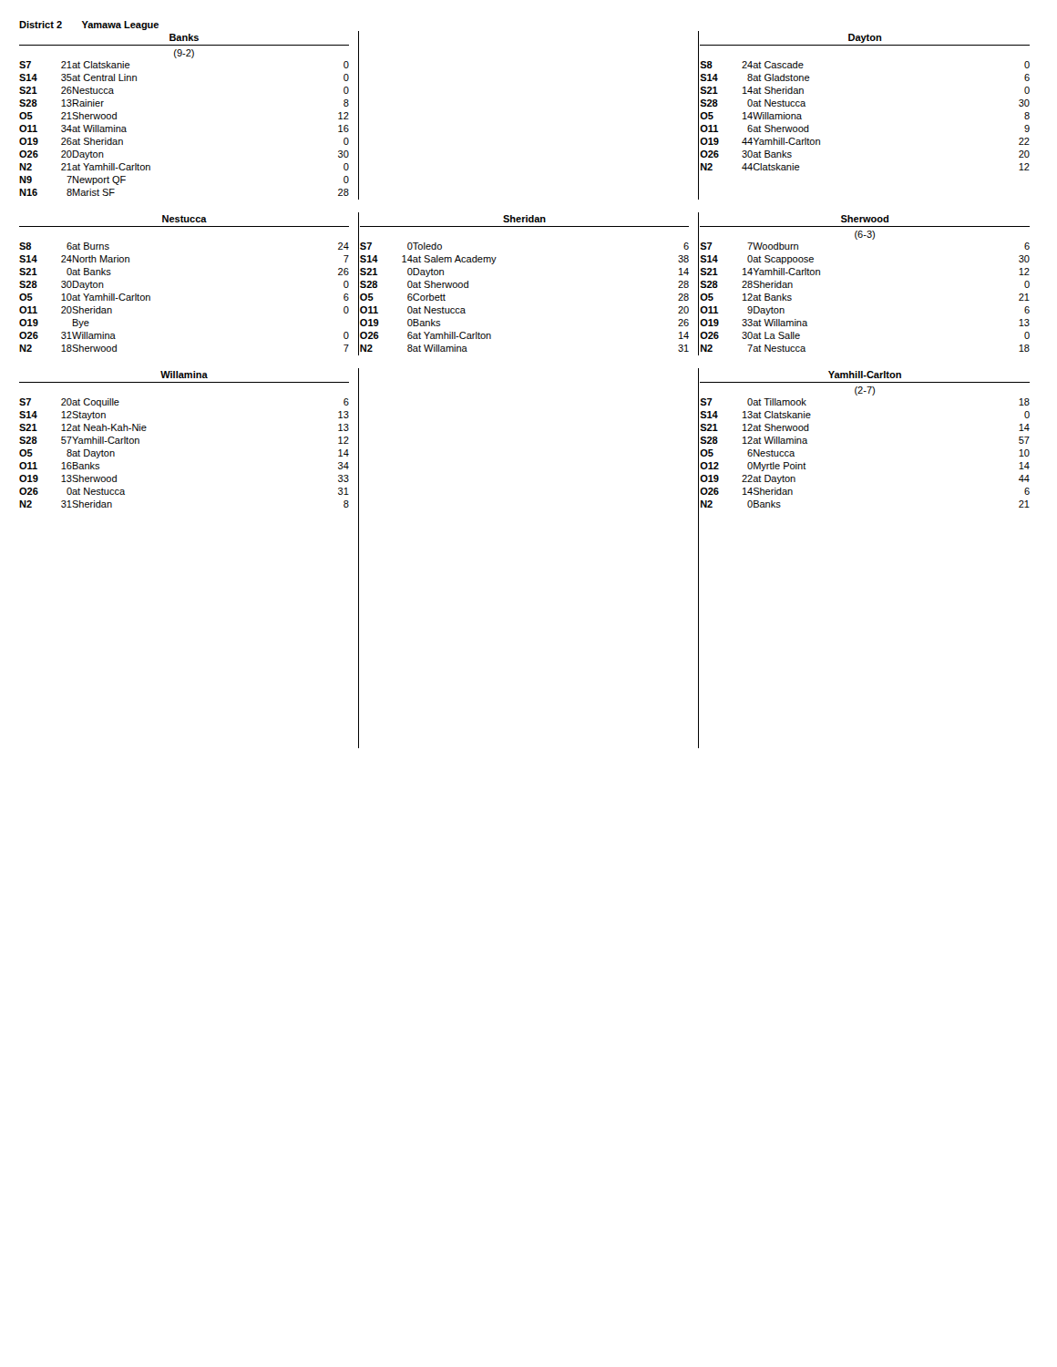| District 2 Yamawa League | | |
| Banks (9-2) / S7 / 21 / at Clatskanie / 0 / / S14 / 35 / at Central Linn / 0 / / S21 / 26 / Nestucca / 0 / / S28 / 13 / Rainier / 8 / / O5 / 21 / Sherwood / 12 / / O11 / 34 / at Willamina / 16 / / O19 / 26 / at Sheridan / 0 / / O26 / 20 / Dayton / 30 / / N2 / 21 / at Yamhill-Carlton / 0 / / N9 / 7 / Newport QF / 0 / / N16 / 8 / Marist SF / 28 / | | Dayton / S8 / 24 / at Cascade / 0 / / S14 / 8 / at Gladstone / 6 / / S21 / 14 / at Sheridan / 0 / / S28 / 0 / at Nestucca / 30 / / O5 / 14 / Willamiona / 8 / / O11 / 6 / at Sherwood / 9 / / O19 / 44 / Yamhill-Carlton / 22 / / O26 / 30 / at Banks / 20 / / N2 / 44 / Clatskanie / 12 / |
| Nestucca / S8 / 6 / at Burns / 24 / / S14 / 24 / North Marion / 7 / / S21 / 0 / at Banks / 26 / / S28 / 30 / Dayton / 0 / / O5 / 10 / at Yamhill-Carlton / 6 / / O11 / 20 / Sheridan / 0 / / O19 / / Bye / / / O26 / 31 / Willamina / 0 / / N2 / 18 / Sherwood / 7 / | Sheridan / S7 / 0 / Toledo / 6 / / S14 / 14 / at Salem Academy / 38 / / S21 / 0 / Dayton / 14 / / S28 / 0 / at Sherwood / 28 / / O5 / 6 / Corbett / 28 / / O11 / 0 / at Nestucca / 20 / / O19 / 0 / Banks / 26 / / O26 / 6 / at Yamhill-Carlton / 14 / / N2 / 8 / at Willamina / 31 / | Sherwood (6-3) / S7 / 7 / Woodburn / 6 / / S14 / 0 / at Scappoose / 30 / / S21 / 14 / Yamhill-Carlton / 12 / / S28 / 28 / Sheridan / 0 / / O5 / 12 / at Banks / 21 / / O11 / 9 / Dayton / 6 / / O19 / 33 / at Willamina / 13 / / O26 / 30 / at La Salle / 0 / / N2 / 7 / at Nestucca / 18 / |
| Willamina / S7 / 20 / at Coquille / 6 / / S14 / 12 / Stayton / 13 / / S21 / 12 / at Neah-Kah-Nie / 13 / / S28 / 57 / Yamhill-Carlton / 12 / / O5 / 8 / at Dayton / 14 / / O11 / 16 / Banks / 34 / / O19 / 13 / Sherwood / 33 / / O26 / 0 / at Nestucca / 31 / / N2 / 31 / Sheridan / 8 / | | Yamhill-Carlton (2-7) / S7 / 0 / at Tillamook / 18 / / S14 / 13 / at Clatskanie / 0 / / S21 / 12 / at Sherwood / 14 / / S28 / 12 / at Willamina / 57 / / O5 / 6 / Nestucca / 10 / / O12 / 0 / Myrtle Point / 14 / / O19 / 22 / at Dayton / 44 / / O26 / 14 / Sheridan / 6 / / N2 / 0 / Banks / 21 / |